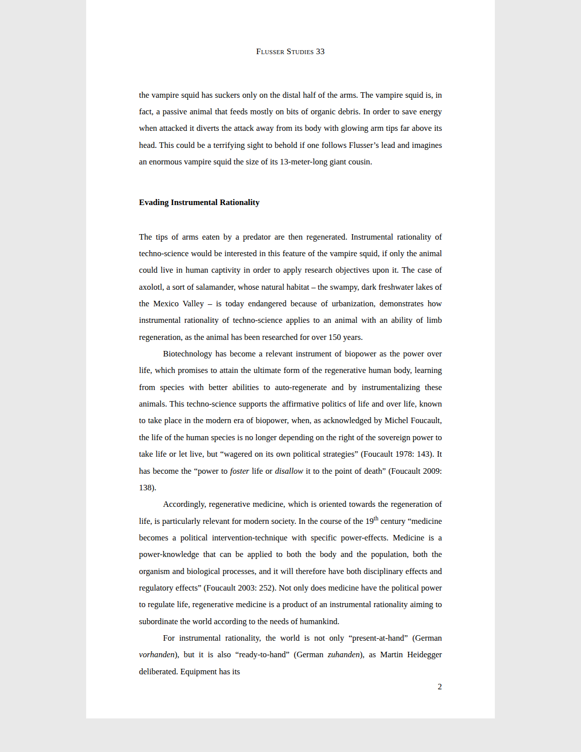Flusser Studies 33
the vampire squid has suckers only on the distal half of the arms. The vampire squid is, in fact, a passive animal that feeds mostly on bits of organic debris. In order to save energy when attacked it diverts the attack away from its body with glowing arm tips far above its head. This could be a terrifying sight to behold if one follows Flusser’s lead and imagines an enormous vampire squid the size of its 13-meter-long giant cousin.
Evading Instrumental Rationality
The tips of arms eaten by a predator are then regenerated. Instrumental rationality of techno-science would be interested in this feature of the vampire squid, if only the animal could live in human captivity in order to apply research objectives upon it. The case of axolotl, a sort of salamander, whose natural habitat – the swampy, dark freshwater lakes of the Mexico Valley – is today endangered because of urbanization, demonstrates how instrumental rationality of techno-science applies to an animal with an ability of limb regeneration, as the animal has been researched for over 150 years.
Biotechnology has become a relevant instrument of biopower as the power over life, which promises to attain the ultimate form of the regenerative human body, learning from species with better abilities to auto-regenerate and by instrumentalizing these animals. This techno-science supports the affirmative politics of life and over life, known to take place in the modern era of biopower, when, as acknowledged by Michel Foucault, the life of the human species is no longer depending on the right of the sovereign power to take life or let live, but “wagered on its own political strategies” (Foucault 1978: 143). It has become the “power to foster life or disallow it to the point of death” (Foucault 2009: 138).
Accordingly, regenerative medicine, which is oriented towards the regeneration of life, is particularly relevant for modern society. In the course of the 19th century “medicine becomes a political intervention-technique with specific power-effects. Medicine is a power-knowledge that can be applied to both the body and the population, both the organism and biological processes, and it will therefore have both disciplinary effects and regulatory effects” (Foucault 2003: 252). Not only does medicine have the political power to regulate life, regenerative medicine is a product of an instrumental rationality aiming to subordinate the world according to the needs of humankind.
For instrumental rationality, the world is not only “present-at-hand” (German vorhanden), but it is also “ready-to-hand” (German zuhanden), as Martin Heidegger deliberated. Equipment has its
2